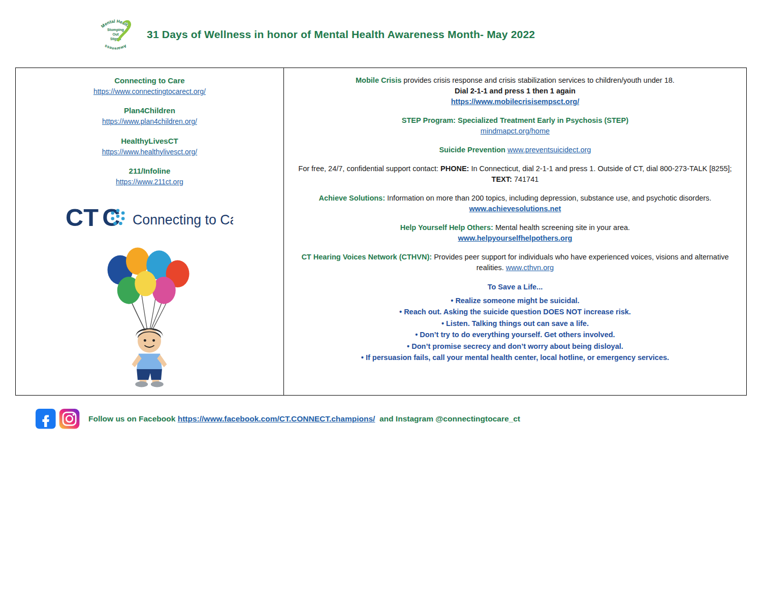Mental Health Awareness ribbon Mental Health Awareness Stomping Out Stigma
31 Days of Wellness in honor of Mental Health Awareness Month- May 2022
| Connecting to Care https://www.connectingtocarect.org/ Plan4Children https://www.plan4children.org/ HealthyLivesCT https://www.healthylivesct.org/ 211/Infoline https://www.211ct.org CTC Connecting to Care CT C Connecting to Care Child holding balloons | Mobile Crisis provides crisis response and crisis stabilization services to children/youth under 18. Dial 2-1-1 and press 1 then 1 again https://www.mobilecrisisempsct.org/ STEP Program: Specialized Treatment Early in Psychosis (STEP) mindmapct.org/home Suicide Prevention www.preventsuicidect.org For free, 24/7, confidential support contact: PHONE: In Connecticut, dial 2-1-1 and press 1. Outside of CT, dial 800-273-TALK [8255]; TEXT: 741741 Achieve Solutions: Information on more than 200 topics, including depression, substance use, and psychotic disorders. www.achievesolutions.net Help Yourself Help Others: Mental health screening site in your area. www.helpyourselfhelpothers.org CT Hearing Voices Network (CTHVN): Provides peer support for individuals who have experienced voices, visions and alternative realities. www.cthvn.org To Save a Life... • Realize someone might be suicidal. • Reach out. Asking the suicide question DOES NOT increase risk. • Listen. Talking things out can save a life. • Don’t try to do everything yourself. Get others involved. • Don’t promise secrecy and don’t worry about being disloyal. • If persuasion fails, call your mental health center, local hotline, or emergency services. |
Facebook and Instagram
Follow us on Facebook https://www.facebook.com/CT.CONNECT.champions/ and Instagram @connectingtocare_ct